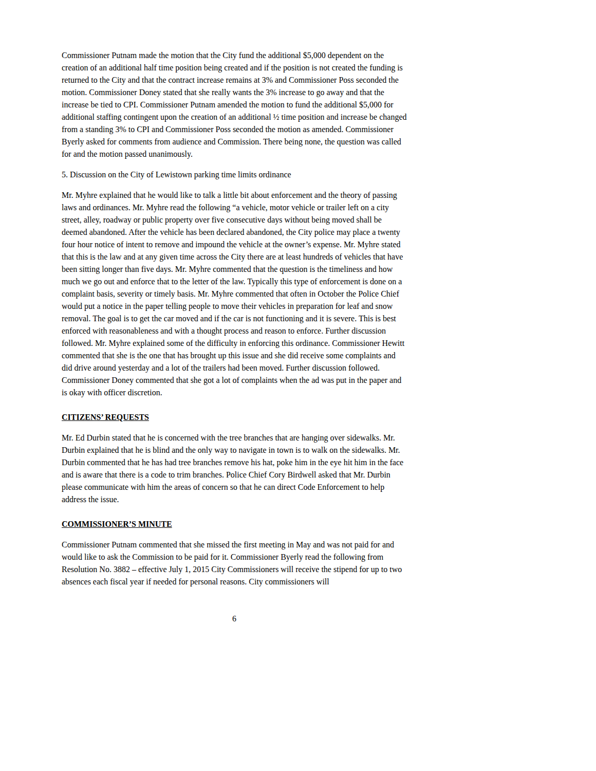Commissioner Putnam made the motion that the City fund the additional $5,000 dependent on the creation of an additional half time position being created and if the position is not created the funding is returned to the City and that the contract increase remains at 3% and Commissioner Poss seconded the motion. Commissioner Doney stated that she really wants the 3% increase to go away and that the increase be tied to CPI. Commissioner Putnam amended the motion to fund the additional $5,000 for additional staffing contingent upon the creation of an additional ½ time position and increase be changed from a standing 3% to CPI and Commissioner Poss seconded the motion as amended. Commissioner Byerly asked for comments from audience and Commission. There being none, the question was called for and the motion passed unanimously.
5. Discussion on the City of Lewistown parking time limits ordinance
Mr. Myhre explained that he would like to talk a little bit about enforcement and the theory of passing laws and ordinances. Mr. Myhre read the following “a vehicle, motor vehicle or trailer left on a city street, alley, roadway or public property over five consecutive days without being moved shall be deemed abandoned. After the vehicle has been declared abandoned, the City police may place a twenty four hour notice of intent to remove and impound the vehicle at the owner’s expense. Mr. Myhre stated that this is the law and at any given time across the City there are at least hundreds of vehicles that have been sitting longer than five days. Mr. Myhre commented that the question is the timeliness and how much we go out and enforce that to the letter of the law. Typically this type of enforcement is done on a complaint basis, severity or timely basis. Mr. Myhre commented that often in October the Police Chief would put a notice in the paper telling people to move their vehicles in preparation for leaf and snow removal. The goal is to get the car moved and if the car is not functioning and it is severe. This is best enforced with reasonableness and with a thought process and reason to enforce. Further discussion followed. Mr. Myhre explained some of the difficulty in enforcing this ordinance. Commissioner Hewitt commented that she is the one that has brought up this issue and she did receive some complaints and did drive around yesterday and a lot of the trailers had been moved. Further discussion followed. Commissioner Doney commented that she got a lot of complaints when the ad was put in the paper and is okay with officer discretion.
CITIZENS’ REQUESTS
Mr. Ed Durbin stated that he is concerned with the tree branches that are hanging over sidewalks. Mr. Durbin explained that he is blind and the only way to navigate in town is to walk on the sidewalks. Mr. Durbin commented that he has had tree branches remove his hat, poke him in the eye hit him in the face and is aware that there is a code to trim branches. Police Chief Cory Birdwell asked that Mr. Durbin please communicate with him the areas of concern so that he can direct Code Enforcement to help address the issue.
COMMISSIONER’S MINUTE
Commissioner Putnam commented that she missed the first meeting in May and was not paid for and would like to ask the Commission to be paid for it. Commissioner Byerly read the following from Resolution No. 3882 – effective July 1, 2015 City Commissioners will receive the stipend for up to two absences each fiscal year if needed for personal reasons. City commissioners will
6